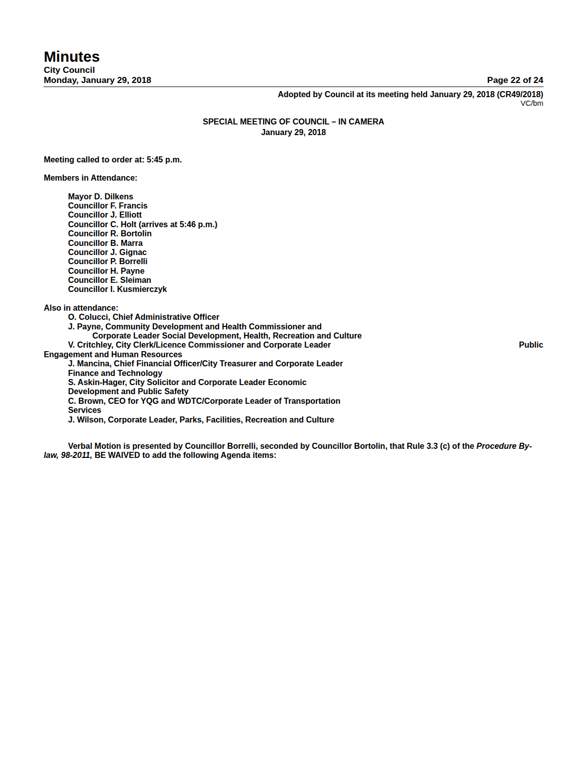Minutes
City Council
Monday, January 29, 2018 Page 22 of 24
Adopted by Council at its meeting held January 29, 2018 (CR49/2018)
VC/bm
SPECIAL MEETING OF COUNCIL – IN CAMERA
January 29, 2018
Meeting called to order at: 5:45 p.m.
Members in Attendance:
Mayor D. Dilkens
Councillor F. Francis
Councillor J. Elliott
Councillor C. Holt (arrives at 5:46 p.m.)
Councillor R. Bortolin
Councillor B. Marra
Councillor J. Gignac
Councillor P. Borrelli
Councillor H. Payne
Councillor E. Sleiman
Councillor I. Kusmierczyk
Also in attendance:
O. Colucci, Chief Administrative Officer
J. Payne, Community Development and Health Commissioner and Corporate Leader Social Development, Health, Recreation and Culture
V. Critchley, City Clerk/Licence Commissioner and Corporate Leader Public
Engagement and Human Resources
J. Mancina, Chief Financial Officer/City Treasurer and Corporate Leader
Finance and Technology
S. Askin-Hager, City Solicitor and Corporate Leader Economic
Development and Public Safety
C. Brown, CEO for YQG and WDTC/Corporate Leader of Transportation
Services
J. Wilson, Corporate Leader, Parks, Facilities, Recreation and Culture
Verbal Motion is presented by Councillor Borrelli, seconded by Councillor Bortolin, that Rule 3.3 (c) of the Procedure By-law, 98-2011, BE WAIVED to add the following Agenda items: